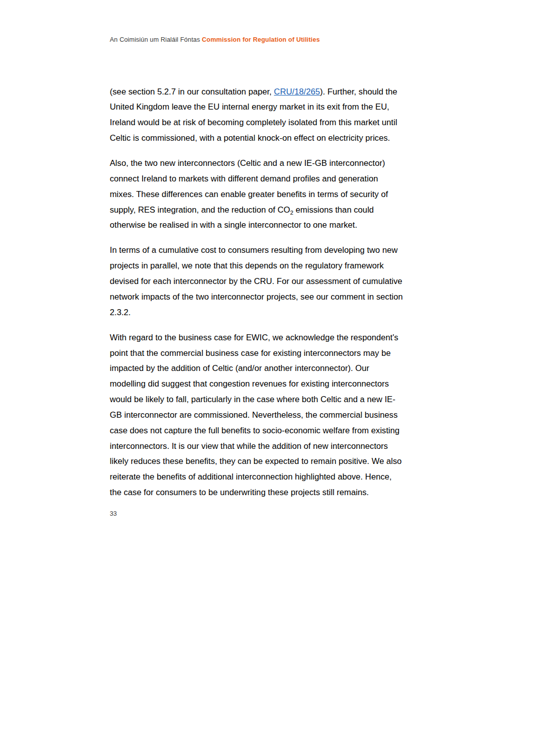An Coimisiún um Rialáil Fóntas Commission for Regulation of Utilities
(see section 5.2.7 in our consultation paper, CRU/18/265). Further, should the United Kingdom leave the EU internal energy market in its exit from the EU, Ireland would be at risk of becoming completely isolated from this market until Celtic is commissioned, with a potential knock-on effect on electricity prices.
Also, the two new interconnectors (Celtic and a new IE-GB interconnector) connect Ireland to markets with different demand profiles and generation mixes. These differences can enable greater benefits in terms of security of supply, RES integration, and the reduction of CO2 emissions than could otherwise be realised in with a single interconnector to one market.
In terms of a cumulative cost to consumers resulting from developing two new projects in parallel, we note that this depends on the regulatory framework devised for each interconnector by the CRU. For our assessment of cumulative network impacts of the two interconnector projects, see our comment in section 2.3.2.
With regard to the business case for EWIC, we acknowledge the respondent's point that the commercial business case for existing interconnectors may be impacted by the addition of Celtic (and/or another interconnector). Our modelling did suggest that congestion revenues for existing interconnectors would be likely to fall, particularly in the case where both Celtic and a new IE-GB interconnector are commissioned. Nevertheless, the commercial business case does not capture the full benefits to socio-economic welfare from existing interconnectors. It is our view that while the addition of new interconnectors likely reduces these benefits, they can be expected to remain positive. We also reiterate the benefits of additional interconnection highlighted above. Hence, the case for consumers to be underwriting these projects still remains.
33